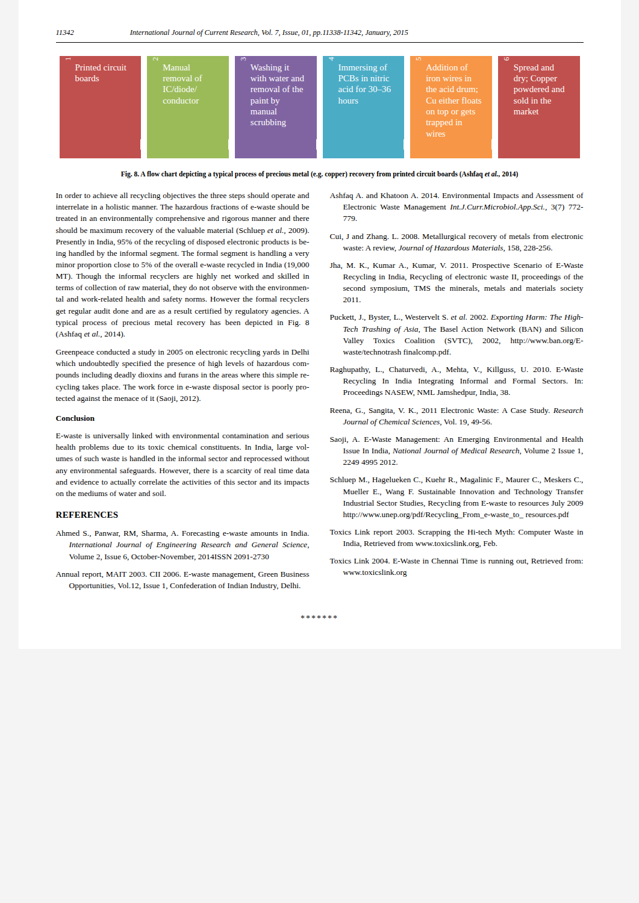11342 International Journal of Current Research, Vol. 7, Issue, 01, pp.11338-11342, January, 2015
1 Printed circuit boards
2 Manual removal of IC/diode/ conductor
3 Washing it with water and removal of the paint by manual scrubbing
4 Immersing of PCBs in nitric acid for 30–36 hours
5 Addition of iron wires in the acid drum; Cu either floats on top or gets trapped in wires
6 Spread and dry; Copper powdered and sold in the market
Fig. 8. A flow chart depicting a typical process of precious metal (e.g. copper) recovery from printed circuit boards (Ashfaq et al., 2014)
In order to achieve all recycling objectives the three steps should operate and interrelate in a holistic manner. The hazardous fractions of e-waste should be treated in an environmentally comprehensive and rigorous manner and there should be maximum recovery of the valuable material (Schluep et al., 2009). Presently in India, 95% of the recycling of disposed electronic products is being handled by the informal segment. The formal segment is handling a very minor proportion close to 5% of the overall e-waste recycled in India (19,000 MT). Though the informal recyclers are highly net worked and skilled in terms of collection of raw material, they do not observe with the environmental and work-related health and safety norms. However the formal recyclers get regular audit done and are as a result certified by regulatory agencies. A typical process of precious metal recovery has been depicted in Fig. 8 (Ashfaq et al., 2014).
Greenpeace conducted a study in 2005 on electronic recycling yards in Delhi which undoubtedly specified the presence of high levels of hazardous compounds including deadly dioxins and furans in the areas where this simple recycling takes place. The work force in e-waste disposal sector is poorly protected against the menace of it (Saoji, 2012).
Conclusion
E-waste is universally linked with environmental contamination and serious health problems due to its toxic chemical constituents. In India, large volumes of such waste is handled in the informal sector and reprocessed without any environmental safeguards. However, there is a scarcity of real time data and evidence to actually correlate the activities of this sector and its impacts on the mediums of water and soil.
REFERENCES
Ahmed S., Panwar, RM, Sharma, A. Forecasting e-waste amounts in India. International Journal of Engineering Research and General Science, Volume 2, Issue 6, October-November, 2014ISSN 2091-2730
Annual report, MAIT 2003. CII 2006. E-waste management, Green Business Opportunities, Vol.12, Issue 1, Confederation of Indian Industry, Delhi.
Ashfaq A. and Khatoon A. 2014. Environmental Impacts and Assessment of Electronic Waste Management Int.J.Curr.Microbiol.App.Sci., 3(7) 772-779.
Cui, J and Zhang. L. 2008. Metallurgical recovery of metals from electronic waste: A review, Journal of Hazardous Materials, 158, 228-256.
Jha, M. K., Kumar A., Kumar, V. 2011. Prospective Scenario of E-Waste Recycling in India, Recycling of electronic waste II, proceedings of the second symposium, TMS the minerals, metals and materials society 2011.
Puckett, J., Byster, L., Westervelt S. et al. 2002. Exporting Harm: The High-Tech Trashing of Asia, The Basel Action Network (BAN) and Silicon Valley Toxics Coalition (SVTC), 2002, http://www.ban.org/E-waste/technotrash finalcomp.pdf.
Raghupathy, L., Chaturvedi, A., Mehta, V., Killguss, U. 2010. E-Waste Recycling In India Integrating Informal and Formal Sectors. In: Proceedings NASEW, NML Jamshedpur, India, 38.
Reena, G., Sangita, V. K., 2011 Electronic Waste: A Case Study. Research Journal of Chemical Sciences, Vol. 19, 49-56.
Saoji, A. E-Waste Management: An Emerging Environmental and Health Issue In India, National Journal of Medical Research, Volume 2 Issue 1, 2249 4995 2012.
Schluep M., Hagelueken C., Kuehr R., Magalinic F., Maurer C., Meskers C., Mueller E., Wang F. Sustainable Innovation and Technology Transfer Industrial Sector Studies, Recycling from E-waste to resources July 2009 http://www.unep.org/pdf/Recycling_From_e-waste_to_ resources.pdf
Toxics Link report 2003. Scrapping the Hi-tech Myth: Computer Waste in India, Retrieved from www.toxicslink.org, Feb.
Toxics Link 2004. E-Waste in Chennai Time is running out, Retrieved from: www.toxicslink.org
*******